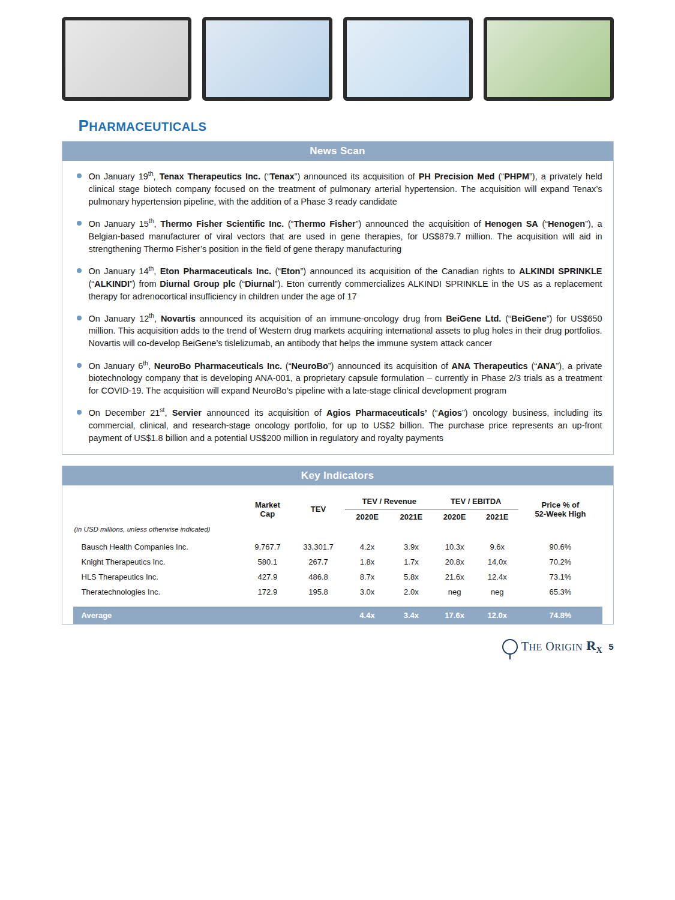PHARMACEUTICALS
News Scan
On January 19th, Tenax Therapeutics Inc. (“Tenax”) announced its acquisition of PH Precision Med (“PHPM”), a privately held clinical stage biotech company focused on the treatment of pulmonary arterial hypertension. The acquisition will expand Tenax’s pulmonary hypertension pipeline, with the addition of a Phase 3 ready candidate
On January 15th, Thermo Fisher Scientific Inc. (“Thermo Fisher”) announced the acquisition of Henogen SA (“Henogen”), a Belgian-based manufacturer of viral vectors that are used in gene therapies, for US$879.7 million. The acquisition will aid in strengthening Thermo Fisher’s position in the field of gene therapy manufacturing
On January 14th, Eton Pharmaceuticals Inc. (“Eton”) announced its acquisition of the Canadian rights to ALKINDI SPRINKLE (“ALKINDI”) from Diurnal Group plc (“Diurnal”). Eton currently commercializes ALKINDI SPRINKLE in the US as a replacement therapy for adrenocortical insufficiency in children under the age of 17
On January 12th, Novartis announced its acquisition of an immune-oncology drug from BeiGene Ltd. (“BeiGene”) for US$650 million. This acquisition adds to the trend of Western drug markets acquiring international assets to plug holes in their drug portfolios. Novartis will co-develop BeiGene’s tislelizumab, an antibody that helps the immune system attack cancer
On January 6th, NeuroBo Pharmaceuticals Inc. (“NeuroBo”) announced its acquisition of ANA Therapeutics (“ANA”), a private biotechnology company that is developing ANA-001, a proprietary capsule formulation – currently in Phase 2/3 trials as a treatment for COVID-19. The acquisition will expand NeuroBo’s pipeline with a late-stage clinical development program
On December 21st, Servier announced its acquisition of Agios Pharmaceuticals’ (“Agios”) oncology business, including its commercial, clinical, and research-stage oncology portfolio, for up to US$2 billion. The purchase price represents an up-front payment of US$1.8 billion and a potential US$200 million in regulatory and royalty payments
Key Indicators
| | Market Cap | TEV | TEV / Revenue | TEV / EBITDA | Price % of 52-Week High |
| --- | --- | --- | --- | --- | --- |
| 2020E | 2021E | 2020E | 2021E |
| (in USD millions, unless otherwise indicated) |
| Bausch Health Companies Inc. | 9,767.7 | 33,301.7 | 4.2x | 3.9x | 10.3x | 9.6x | 90.6% |
| Knight Therapeutics Inc. | 580.1 | 267.7 | 1.8x | 1.7x | 20.8x | 14.0x | 70.2% |
| HLS Therapeutics Inc. | 427.9 | 486.8 | 8.7x | 5.8x | 21.6x | 12.4x | 73.1% |
| Theratechnologies Inc. | 172.9 | 195.8 | 3.0x | 2.0x | neg | neg | 65.3% |
| Average | | | 4.4x | 3.4x | 17.6x | 12.0x | 74.8% |
THE ORIGIN RX
5